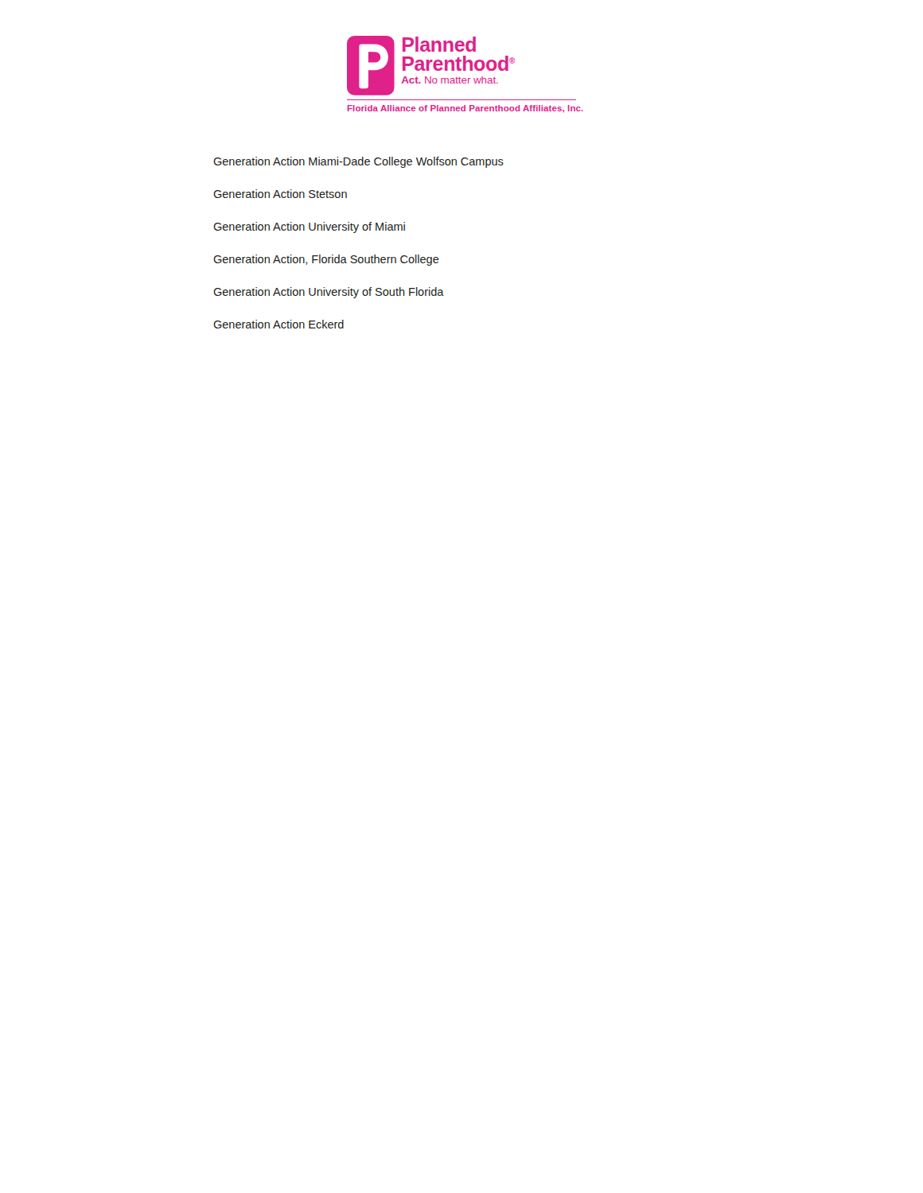Planned Parenthood® Act. No matter what.
Florida Alliance of Planned Parenthood Affiliates, Inc.
Generation Action Miami-Dade College Wolfson Campus
Generation Action Stetson
Generation Action University of Miami
Generation Action, Florida Southern College
Generation Action University of South Florida
Generation Action Eckerd